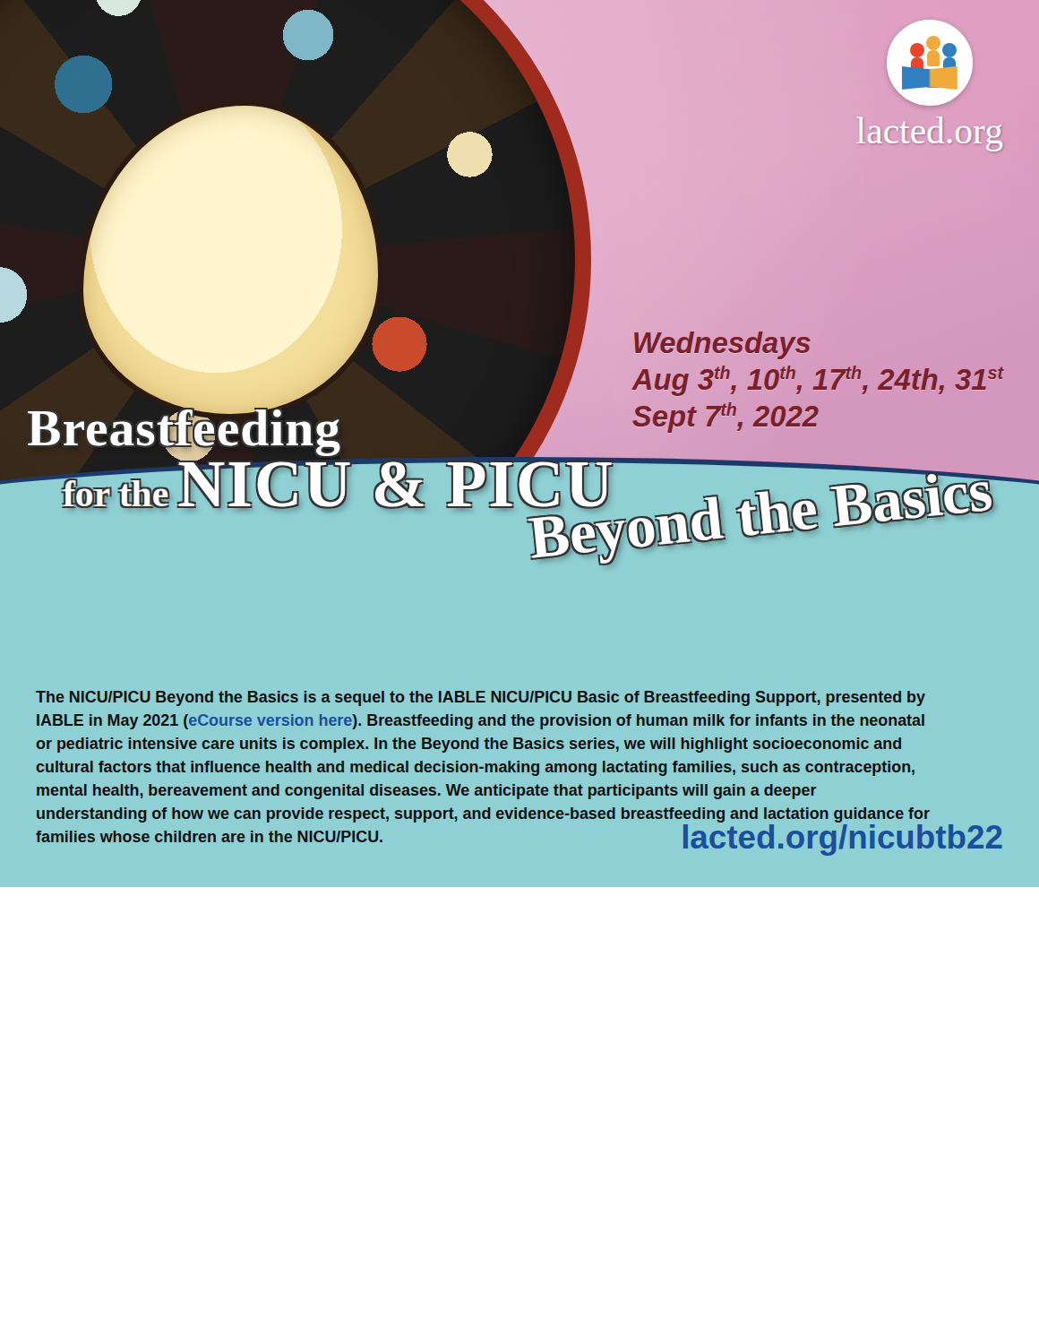lacted.org
Wednesdays
Aug 3th, 10th, 17th, 24th, 31st
Sept 7th, 2022
Breastfeeding
for the NICU & PICU Beyond the Basics
The NICU/PICU Beyond the Basics is a sequel to the IABLE NICU/PICU Basic of Breastfeeding Support, presented by IABLE in May 2021 (eCourse version here). Breastfeeding and the provision of human milk for infants in the neonatal or pediatric intensive care units is complex. In the Beyond the Basics series, we will highlight socioeconomic and cultural factors that influence health and medical decision-making among lactating families, such as contraception, mental health, bereavement and congenital diseases. We anticipate that participants will gain a deeper understanding of how we can provide respect, support, and evidence-based breastfeeding and lactation guidance for families whose children are in the NICU/PICU.
lacted.org/nicubtb22